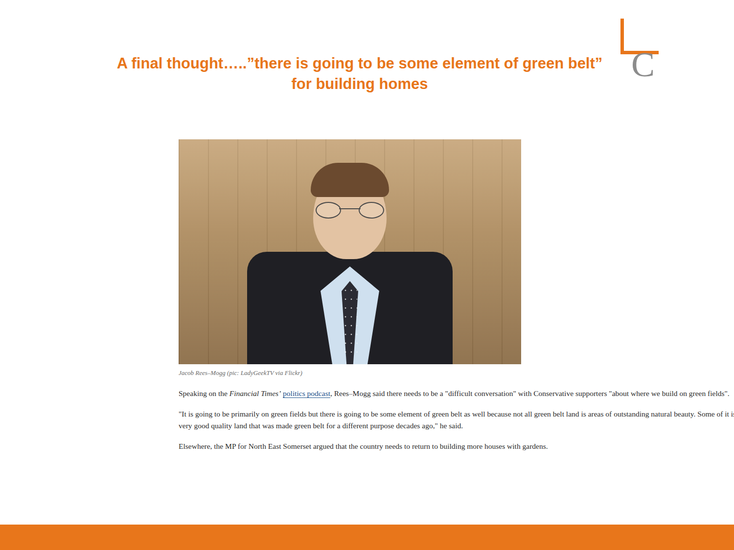C
A final thought…..”there is going to be some element of green belt” for building homes
Jacob Rees–Mogg (pic: LadyGeekTV via Flickr)
Speaking on the Financial Times’ politics podcast, Rees–Mogg said there needs to be a "difficult conversation" with Conservative supporters "about where we build on green fields".
"It is going to be primarily on green fields but there is going to be some element of green belt as well because not all green belt land is areas of outstanding natural beauty. Some of it is not very good quality land that was made green belt for a different purpose decades ago," he said.
Elsewhere, the MP for North East Somerset argued that the country needs to return to building more houses with gardens.